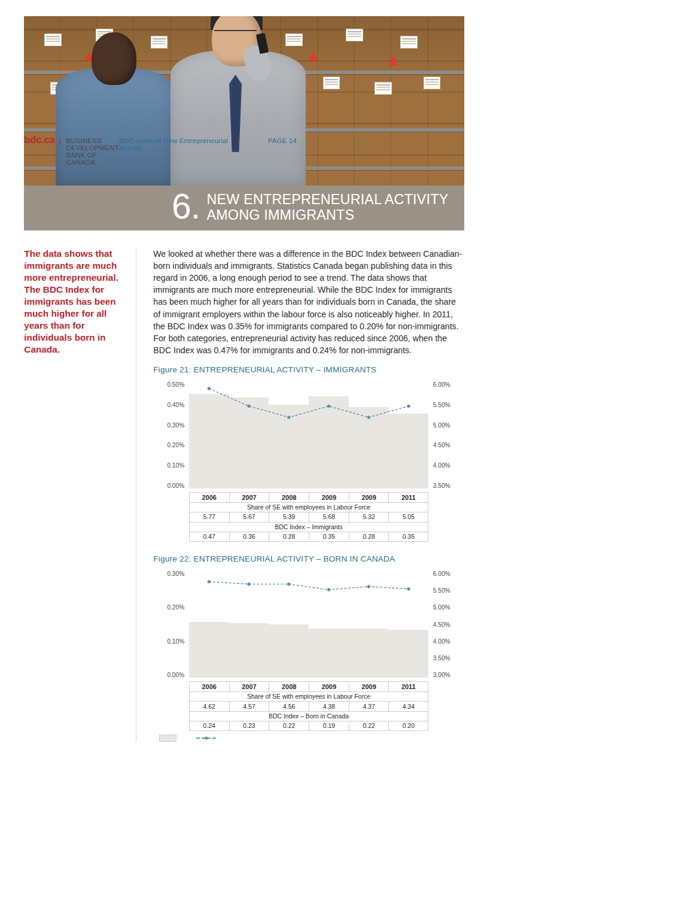6.
New Entrepreneurial Activity
Among Immigrants
The data shows that immigrants are much more entrepreneurial. The BDC Index for immigrants has been much higher for all years than for individuals born in Canada.
We looked at whether there was a difference in the BDC Index between Canadian-born individuals and immigrants. Statistics Canada began publishing data in this regard in 2006, a long enough period to see a trend. The data shows that immigrants are much more entrepreneurial. While the BDC Index for immigrants has been much higher for all years than for individuals born in Canada, the share of immigrant employers within the labour force is also noticeably higher. In 2011, the BDC Index was 0.35% for immigrants compared to 0.20% for non-immigrants. For both categories, entrepreneurial activity has reduced since 2006, when the BDC Index was 0.47% for immigrants and 0.24% for non-immigrants.
Figure 21: ENTREPRENEURIAL ACTIVITY – IMMIGRANTS
0.50% 0.40% 0.30% 0.20% 0.10% 0.00%
6.00% 5.50% 5.00% 4.50% 4.00% 3.50%
| 2006 | 2007 | 2008 | 2009 | 2009 | 2011 |
| --- | --- | --- | --- | --- | --- |
| Share of SE with employees in Labour Force |
| 5.77 | 5.67 | 5.39 | 5.68 | 5.32 | 5.05 |
| BDC Index – Immigrants |
| 0.47 | 0.36 | 0.28 | 0.35 | 0.28 | 0.35 |
Figure 22: ENTREPRENEURIAL ACTIVITY – BORN IN CANADA
0.30% 0.20% 0.10% 0.00%
6.00% 5.50% 5.00% 4.50% 4.00% 3.50% 3.00%
| 2006 | 2007 | 2008 | 2009 | 2009 | 2011 |
| --- | --- | --- | --- | --- | --- |
| Share of SE with employees in Labour Force |
| 4.62 | 4.57 | 4.56 | 4.38 | 4.37 | 4.34 |
| BDC Index – Born in Canada |
| 0.24 | 0.23 | 0.22 | 0.19 | 0.22 | 0.20 |
bdc.ca | Business Development Bank of Canada
BDC Index of New Entrepreneurial Activity | Page 14